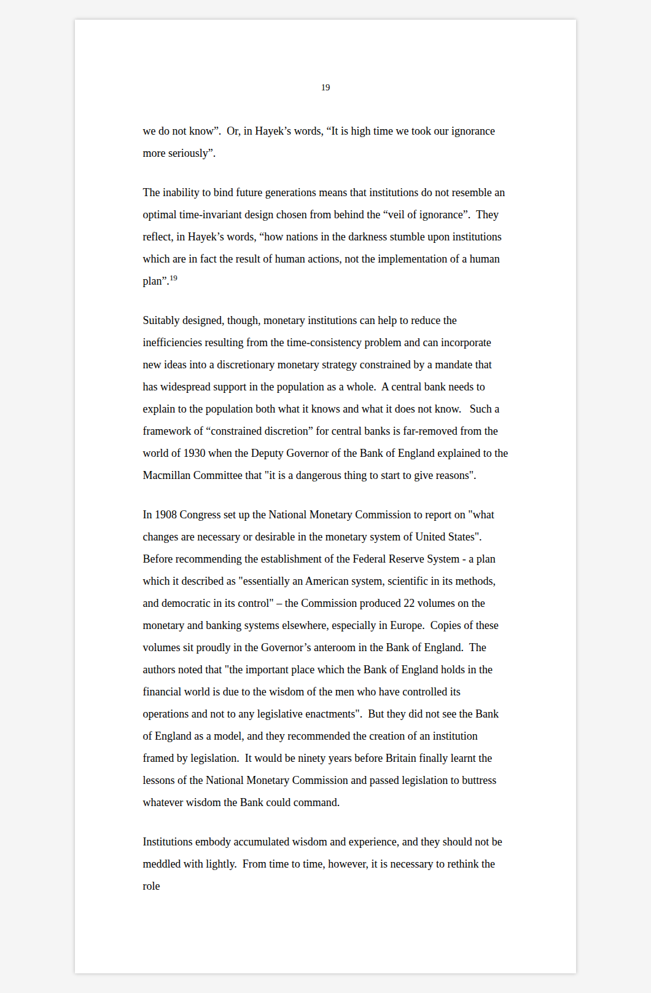19
we do not know”. Or, in Hayek’s words, “It is high time we took our ignorance more seriously”.
The inability to bind future generations means that institutions do not resemble an optimal time-invariant design chosen from behind the “veil of ignorance”. They reflect, in Hayek’s words, “how nations in the darkness stumble upon institutions which are in fact the result of human actions, not the implementation of a human plan”.19
Suitably designed, though, monetary institutions can help to reduce the inefficiencies resulting from the time-consistency problem and can incorporate new ideas into a discretionary monetary strategy constrained by a mandate that has widespread support in the population as a whole. A central bank needs to explain to the population both what it knows and what it does not know. Such a framework of “constrained discretion” for central banks is far-removed from the world of 1930 when the Deputy Governor of the Bank of England explained to the Macmillan Committee that "it is a dangerous thing to start to give reasons".
In 1908 Congress set up the National Monetary Commission to report on "what changes are necessary or desirable in the monetary system of United States". Before recommending the establishment of the Federal Reserve System - a plan which it described as "essentially an American system, scientific in its methods, and democratic in its control" – the Commission produced 22 volumes on the monetary and banking systems elsewhere, especially in Europe. Copies of these volumes sit proudly in the Governor’s anteroom in the Bank of England. The authors noted that "the important place which the Bank of England holds in the financial world is due to the wisdom of the men who have controlled its operations and not to any legislative enactments". But they did not see the Bank of England as a model, and they recommended the creation of an institution framed by legislation. It would be ninety years before Britain finally learnt the lessons of the National Monetary Commission and passed legislation to buttress whatever wisdom the Bank could command.
Institutions embody accumulated wisdom and experience, and they should not be meddled with lightly. From time to time, however, it is necessary to rethink the role